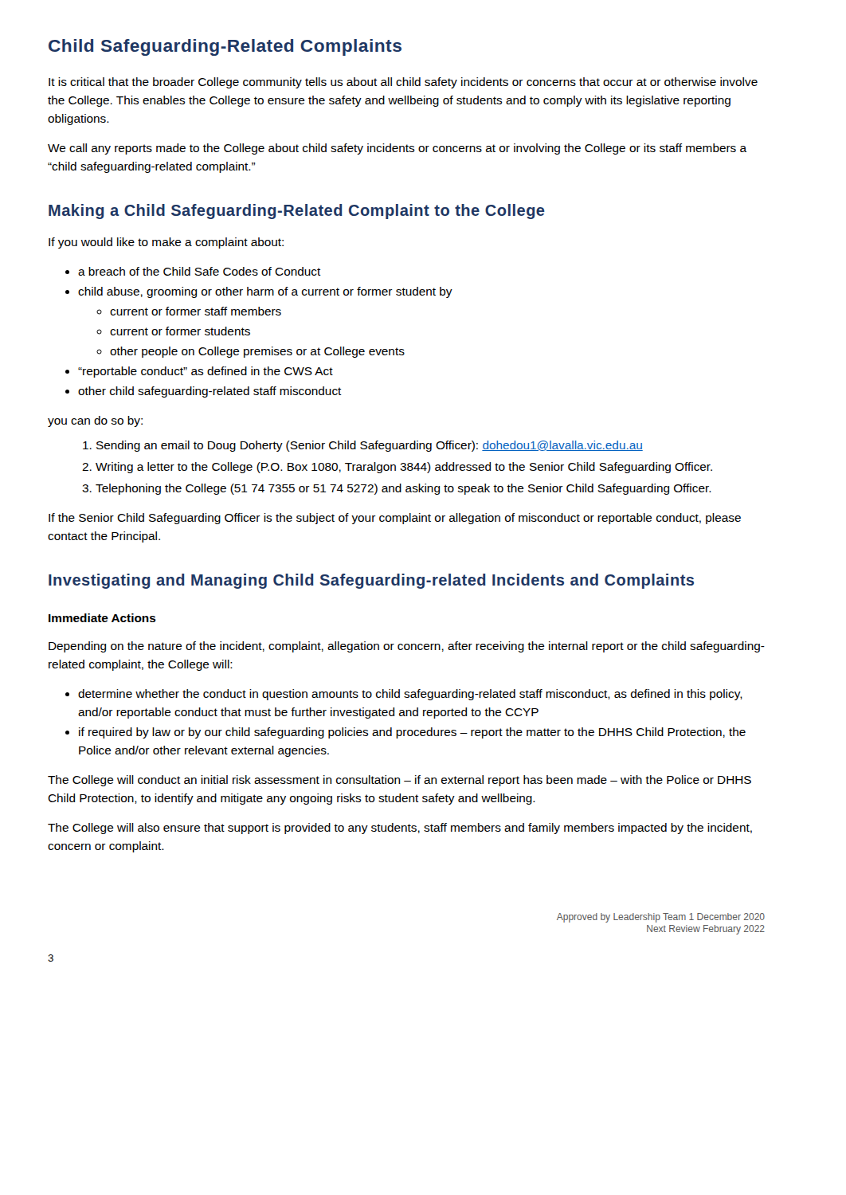Child Safeguarding-Related Complaints
It is critical that the broader College community tells us about all child safety incidents or concerns that occur at or otherwise involve the College. This enables the College to ensure the safety and wellbeing of students and to comply with its legislative reporting obligations.
We call any reports made to the College about child safety incidents or concerns at or involving the College or its staff members a “child safeguarding-related complaint.”
Making a Child Safeguarding-Related Complaint to the College
If you would like to make a complaint about:
a breach of the Child Safe Codes of Conduct
child abuse, grooming or other harm of a current or former student by
current or former staff members
current or former students
other people on College premises or at College events
“reportable conduct” as defined in the CWS Act
other child safeguarding-related staff misconduct
you can do so by:
Sending an email to Doug Doherty (Senior Child Safeguarding Officer): dohedou1@lavalla.vic.edu.au
Writing a letter to the College (P.O. Box 1080, Traralgon 3844) addressed to the Senior Child Safeguarding Officer.
Telephoning the College (51 74 7355 or 51 74 5272) and asking to speak to the Senior Child Safeguarding Officer.
If the Senior Child Safeguarding Officer is the subject of your complaint or allegation of misconduct or reportable conduct, please contact the Principal.
Investigating and Managing Child Safeguarding-related Incidents and Complaints
Immediate Actions
Depending on the nature of the incident, complaint, allegation or concern, after receiving the internal report or the child safeguarding-related complaint, the College will:
determine whether the conduct in question amounts to child safeguarding-related staff misconduct, as defined in this policy, and/or reportable conduct that must be further investigated and reported to the CCYP
if required by law or by our child safeguarding policies and procedures – report the matter to the DHHS Child Protection, the Police and/or other relevant external agencies.
The College will conduct an initial risk assessment in consultation – if an external report has been made – with the Police or DHHS Child Protection, to identify and mitigate any ongoing risks to student safety and wellbeing.
The College will also ensure that support is provided to any students, staff members and family members impacted by the incident, concern or complaint.
Approved by Leadership Team 1 December 2020
Next Review February 2022
3